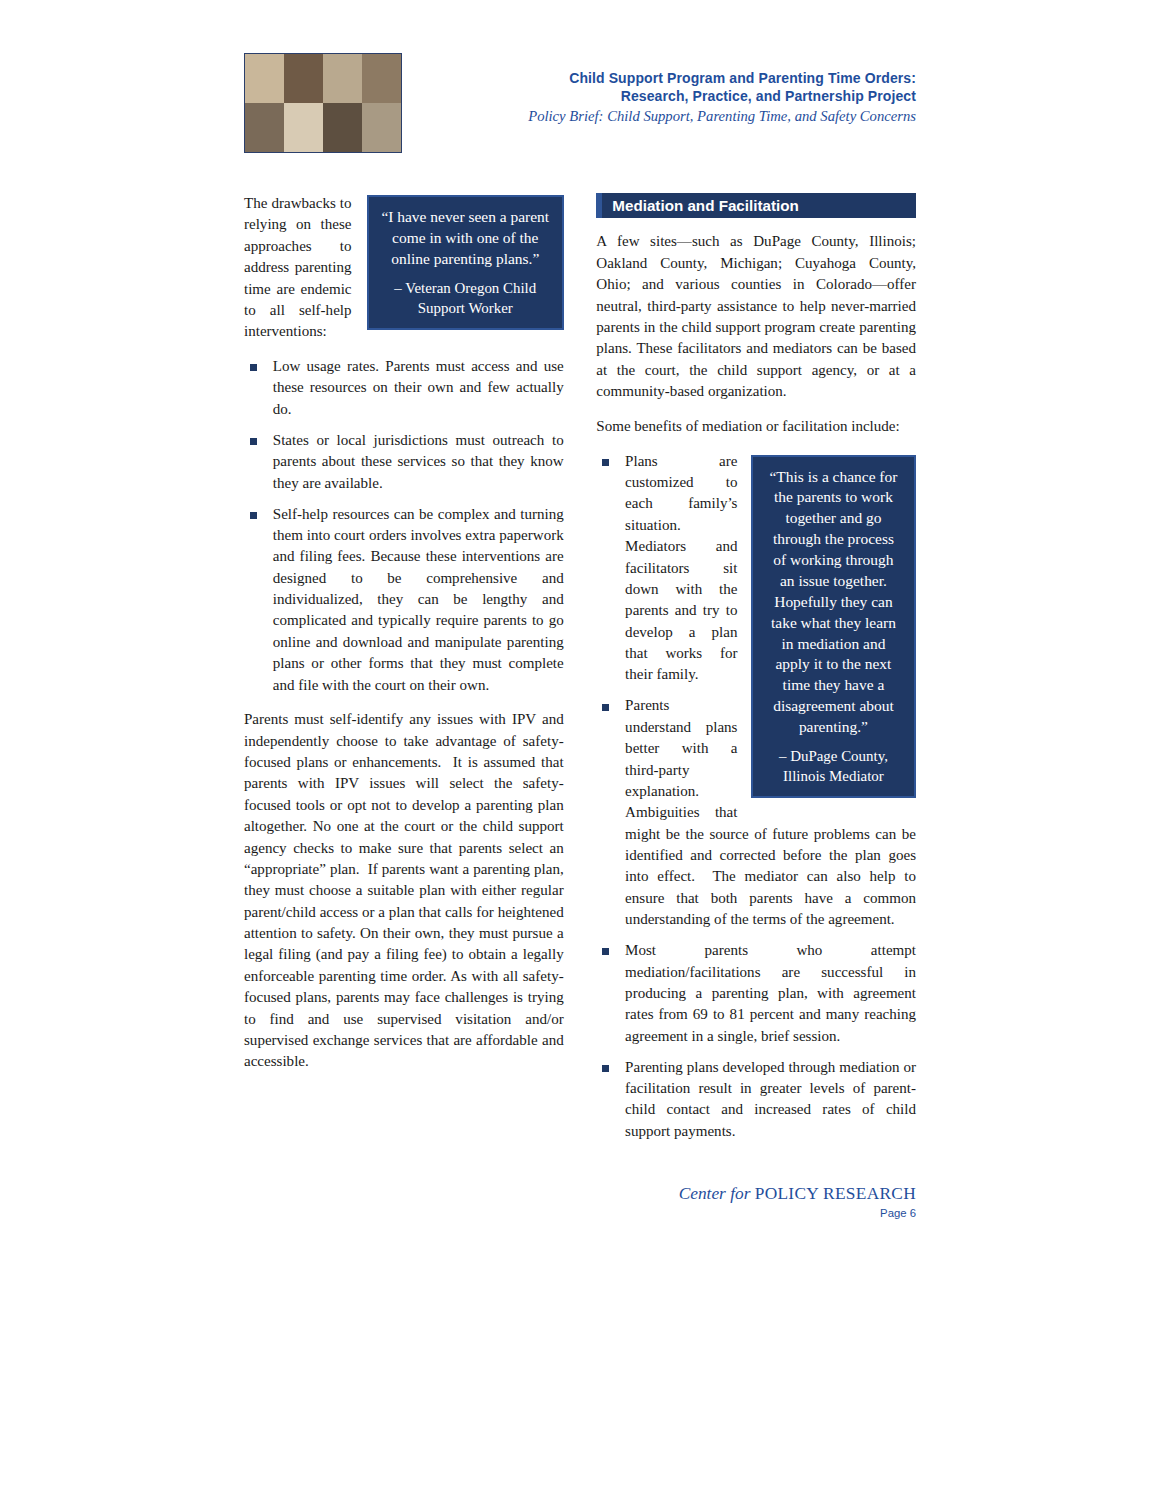Child Support Program and Parenting Time Orders:
Research, Practice, and Partnership Project
Policy Brief: Child Support, Parenting Time, and Safety Concerns
“I have never seen a parent come in with one of the online parenting plans.” – Veteran Oregon Child Support Worker
The drawbacks to relying on these approaches to address parenting time are endemic to all self-help interventions:
Low usage rates. Parents must access and use these resources on their own and few actually do.
States or local jurisdictions must outreach to parents about these services so that they know they are available.
Self-help resources can be complex and turning them into court orders involves extra paperwork and filing fees. Because these interventions are designed to be comprehensive and individualized, they can be lengthy and complicated and typically require parents to go online and download and manipulate parenting plans or other forms that they must complete and file with the court on their own.
Parents must self-identify any issues with IPV and independently choose to take advantage of safety-focused plans or enhancements. It is assumed that parents with IPV issues will select the safety-focused tools or opt not to develop a parenting plan altogether. No one at the court or the child support agency checks to make sure that parents select an “appropriate” plan. If parents want a parenting plan, they must choose a suitable plan with either regular parent/child access or a plan that calls for heightened attention to safety. On their own, they must pursue a legal filing (and pay a filing fee) to obtain a legally enforceable parenting time order. As with all safety-focused plans, parents may face challenges is trying to find and use supervised visitation and/or supervised exchange services that are affordable and accessible.
Mediation and Facilitation
A few sites—such as DuPage County, Illinois; Oakland County, Michigan; Cuyahoga County, Ohio; and various counties in Colorado—offer neutral, third-party assistance to help never-married parents in the child support program create parenting plans. These facilitators and mediators can be based at the court, the child support agency, or at a community-based organization.
Some benefits of mediation or facilitation include:
“This is a chance for the parents to work together and go through the process of working through an issue together. Hopefully they can take what they learn in mediation and apply it to the next time they have a disagreement about parenting.” – DuPage County, Illinois Mediator
Plans are customized to each family’s situation. Mediators and facilitators sit down with the parents and try to develop a plan that works for their family.
Parents understand plans better with a third-party explanation. Ambiguities that might be the source of future problems can be identified and corrected before the plan goes into effect. The mediator can also help to ensure that both parents have a common understanding of the terms of the agreement.
Most parents who attempt mediation/facilitations are successful in producing a parenting plan, with agreement rates from 69 to 81 percent and many reaching agreement in a single, brief session.
Parenting plans developed through mediation or facilitation result in greater levels of parent-child contact and increased rates of child support payments.
Center for POLICY RESEARCH
Page 6